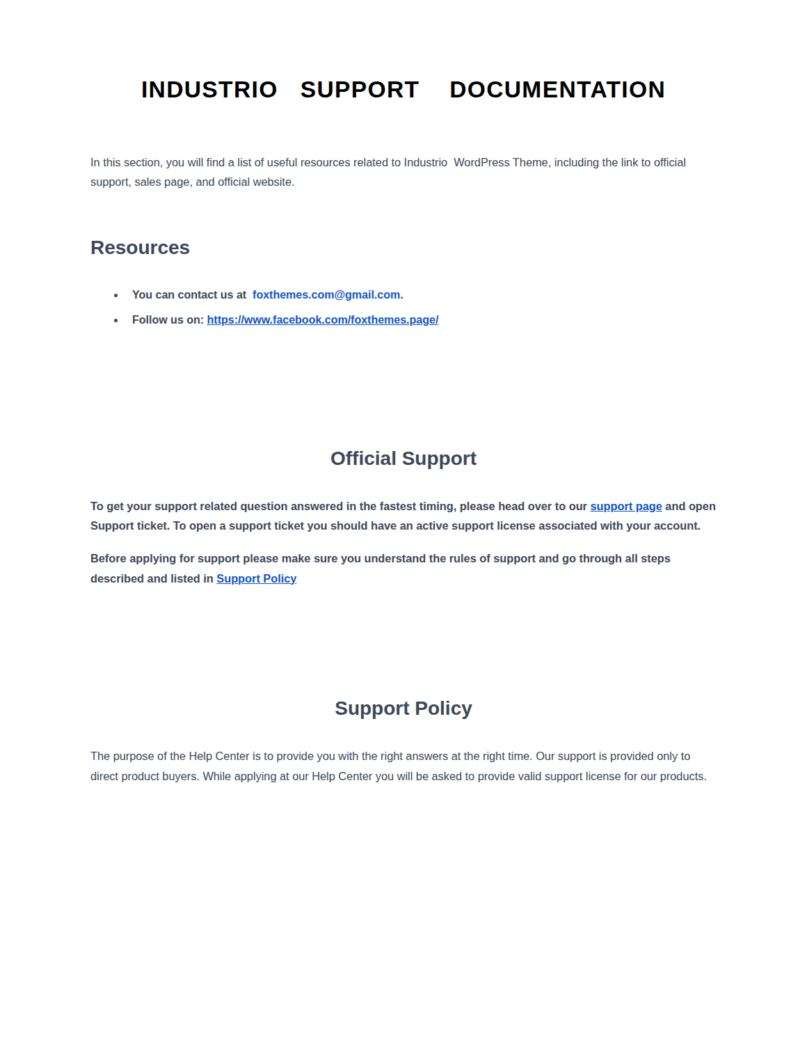INDUSTRIO SUPPORT DOCUMENTATION
In this section, you will find a list of useful resources related to Industrio WordPress Theme, including the link to official support, sales page, and official website.
Resources
You can contact us at foxthemes.com@gmail.com.
Follow us on: https://www.facebook.com/foxthemes.page/
Official Support
To get your support related question answered in the fastest timing, please head over to our support page and open Support ticket. To open a support ticket you should have an active support license associated with your account.
Before applying for support please make sure you understand the rules of support and go through all steps described and listed in Support Policy
Support Policy
The purpose of the Help Center is to provide you with the right answers at the right time. Our support is provided only to direct product buyers. While applying at our Help Center you will be asked to provide valid support license for our products.